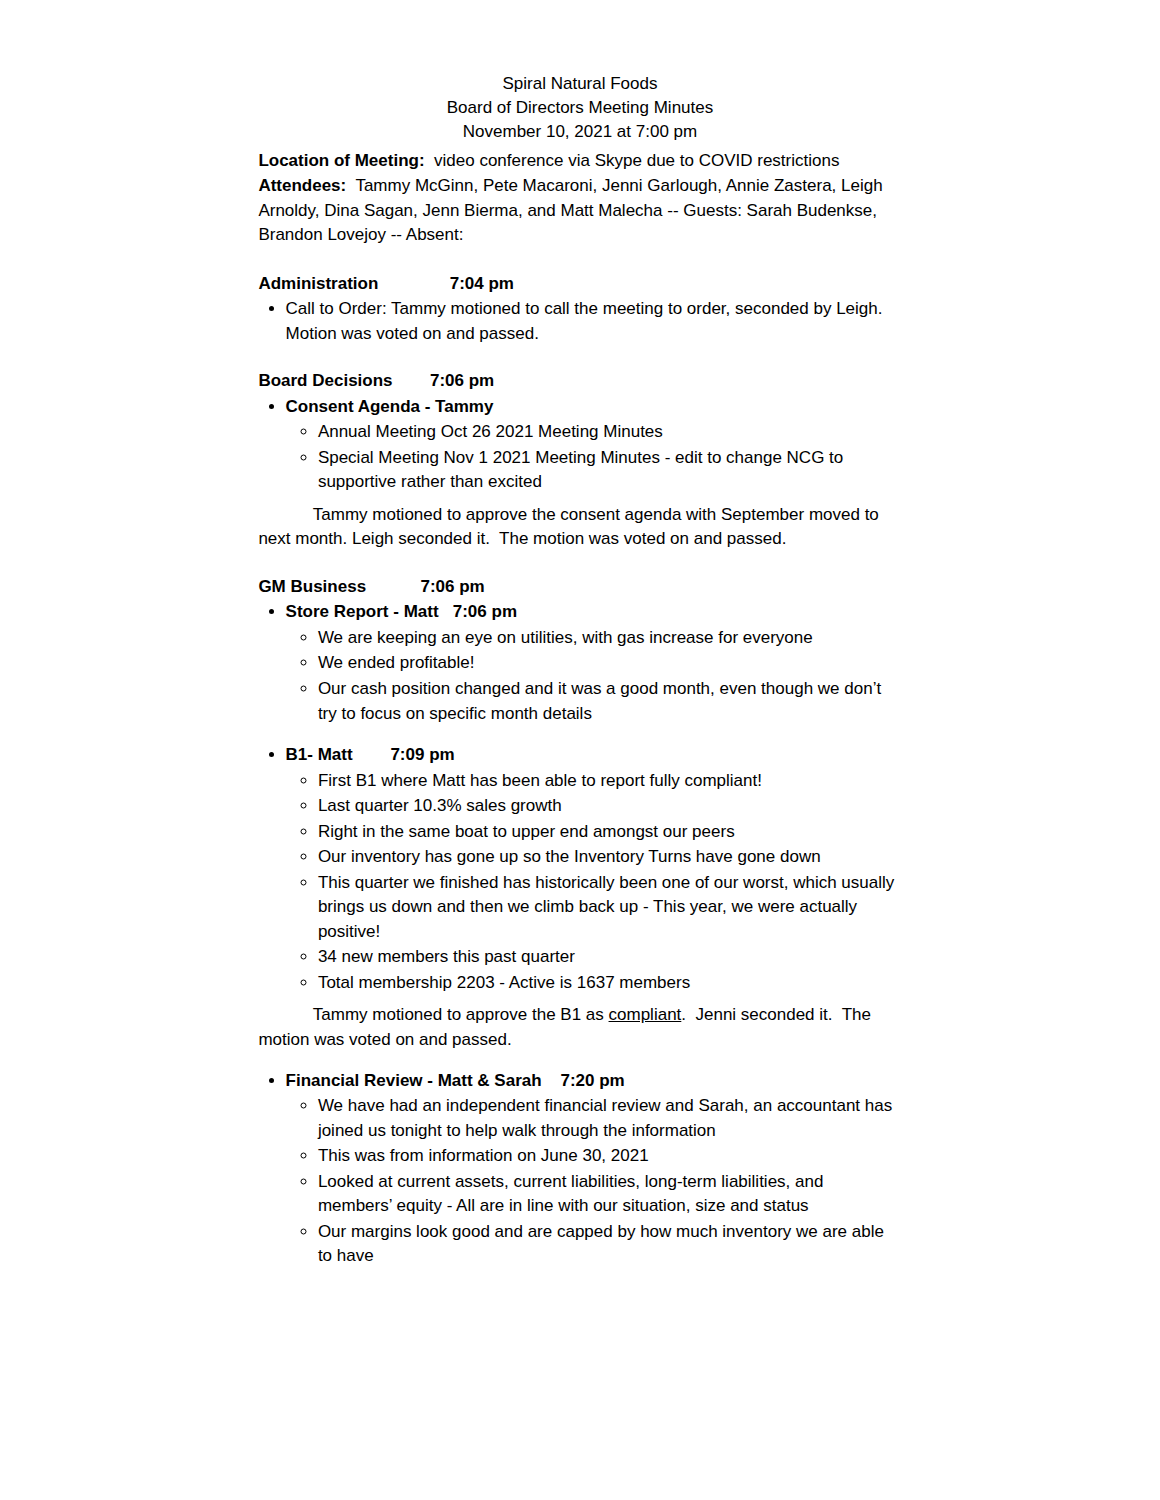Spiral Natural Foods
Board of Directors Meeting Minutes
November 10, 2021 at 7:00 pm
Location of Meeting: video conference via Skype due to COVID restrictions
Attendees: Tammy McGinn, Pete Macaroni, Jenni Garlough, Annie Zastera, Leigh Arnoldy, Dina Sagan, Jenn Bierma, and Matt Malecha -- Guests: Sarah Budenkse, Brandon Lovejoy -- Absent:
Administration7:04 pm
Call to Order: Tammy motioned to call the meeting to order, seconded by Leigh. Motion was voted on and passed.
Board Decisions7:06 pm
Consent Agenda - Tammy
Annual Meeting Oct 26 2021 Meeting Minutes
Special Meeting Nov 1 2021 Meeting Minutes - edit to change NCG to supportive rather than excited
Tammy motioned to approve the consent agenda with September moved to next month. Leigh seconded it. The motion was voted on and passed.
GM Business7:06 pm
Store Report - Matt 7:06 pm
We are keeping an eye on utilities, with gas increase for everyone
We ended profitable!
Our cash position changed and it was a good month, even though we don’t try to focus on specific month details
B1- Matt 7:09 pm
First B1 where Matt has been able to report fully compliant!
Last quarter 10.3% sales growth
Right in the same boat to upper end amongst our peers
Our inventory has gone up so the Inventory Turns have gone down
This quarter we finished has historically been one of our worst, which usually brings us down and then we climb back up - This year, we were actually positive!
34 new members this past quarter
Total membership 2203 - Active is 1637 members
Tammy motioned to approve the B1 as compliant. Jenni seconded it. The motion was voted on and passed.
Financial Review - Matt & Sarah 7:20 pm
We have had an independent financial review and Sarah, an accountant has joined us tonight to help walk through the information
This was from information on June 30, 2021
Looked at current assets, current liabilities, long-term liabilities, and members’ equity - All are in line with our situation, size and status
Our margins look good and are capped by how much inventory we are able to have